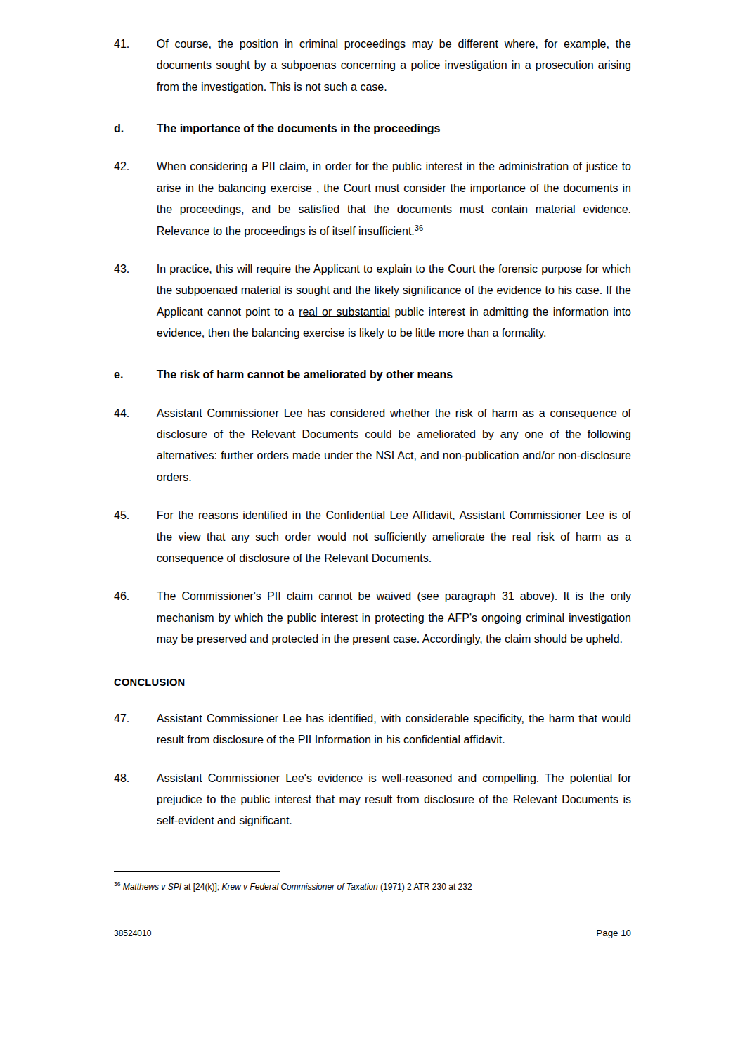41. Of course, the position in criminal proceedings may be different where, for example, the documents sought by a subpoenas concerning a police investigation in a prosecution arising from the investigation. This is not such a case.
d. The importance of the documents in the proceedings
42. When considering a PII claim, in order for the public interest in the administration of justice to arise in the balancing exercise , the Court must consider the importance of the documents in the proceedings, and be satisfied that the documents must contain material evidence. Relevance to the proceedings is of itself insufficient.36
43. In practice, this will require the Applicant to explain to the Court the forensic purpose for which the subpoenaed material is sought and the likely significance of the evidence to his case. If the Applicant cannot point to a real or substantial public interest in admitting the information into evidence, then the balancing exercise is likely to be little more than a formality.
e. The risk of harm cannot be ameliorated by other means
44. Assistant Commissioner Lee has considered whether the risk of harm as a consequence of disclosure of the Relevant Documents could be ameliorated by any one of the following alternatives: further orders made under the NSI Act, and non-publication and/or non-disclosure orders.
45. For the reasons identified in the Confidential Lee Affidavit, Assistant Commissioner Lee is of the view that any such order would not sufficiently ameliorate the real risk of harm as a consequence of disclosure of the Relevant Documents.
46. The Commissioner's PII claim cannot be waived (see paragraph 31 above). It is the only mechanism by which the public interest in protecting the AFP's ongoing criminal investigation may be preserved and protected in the present case. Accordingly, the claim should be upheld.
CONCLUSION
47. Assistant Commissioner Lee has identified, with considerable specificity, the harm that would result from disclosure of the PII Information in his confidential affidavit.
48. Assistant Commissioner Lee's evidence is well-reasoned and compelling. The potential for prejudice to the public interest that may result from disclosure of the Relevant Documents is self-evident and significant.
36 Matthews v SPI at [24(k)]; Krew v Federal Commissioner of Taxation (1971) 2 ATR 230 at 232
38524010 Page 10